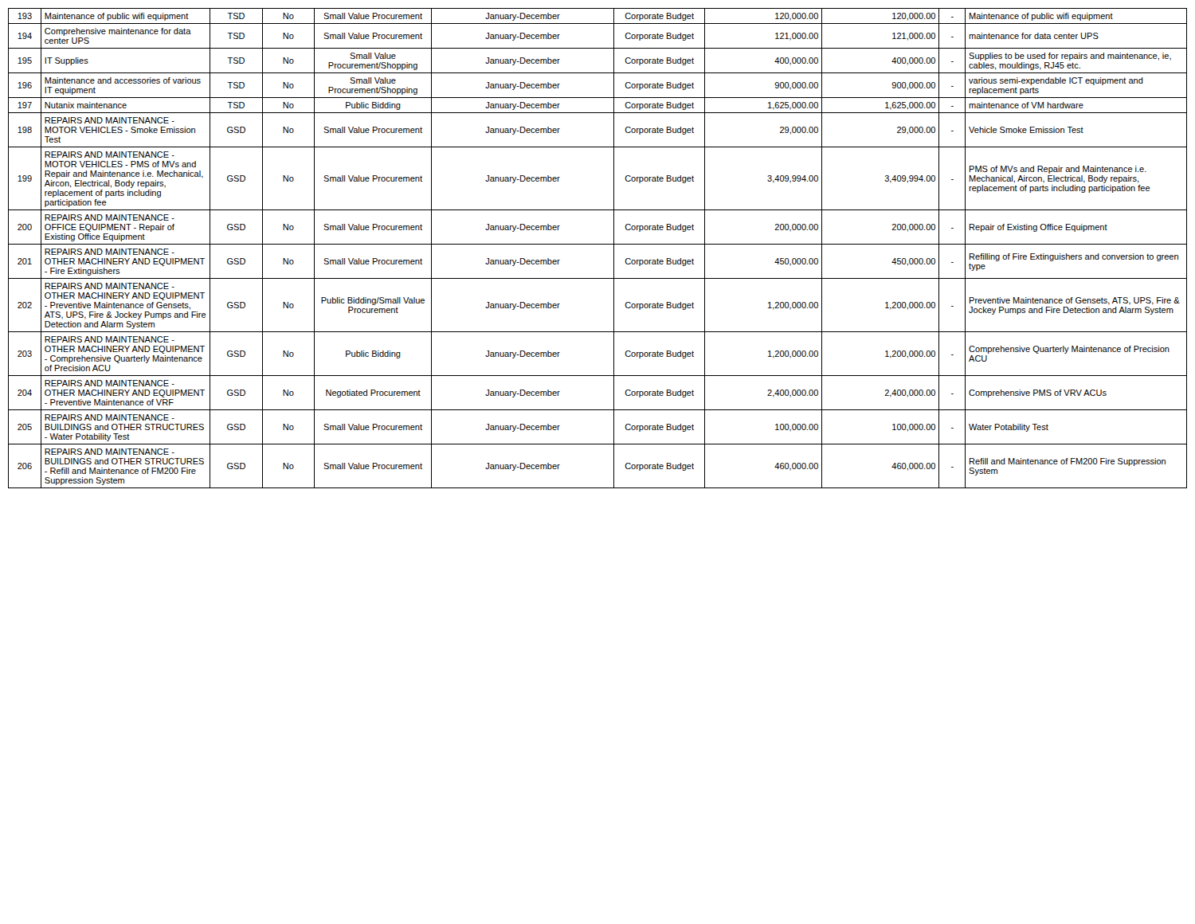| 193 | Maintenance of public wifi equipment | TSD | No | Small Value Procurement | January-December | Corporate Budget | 120,000.00 | 120,000.00 | - | Maintenance of public wifi equipment |
| 194 | Comprehensive maintenance for data center UPS | TSD | No | Small Value Procurement | January-December | Corporate Budget | 121,000.00 | 121,000.00 | - | maintenance for data center UPS |
| 195 | IT Supplies | TSD | No | Small Value Procurement/Shopping | January-December | Corporate Budget | 400,000.00 | 400,000.00 | - | Supplies to be used for repairs and maintenance, ie, cables, mouldings, RJ45 etc. |
| 196 | Maintenance and accessories of various IT equipment | TSD | No | Small Value Procurement/Shopping | January-December | Corporate Budget | 900,000.00 | 900,000.00 | - | various semi-expendable ICT equipment and replacement parts |
| 197 | Nutanix maintenance | TSD | No | Public Bidding | January-December | Corporate Budget | 1,625,000.00 | 1,625,000.00 | - | maintenance of VM hardware |
| 198 | REPAIRS AND MAINTENANCE - MOTOR VEHICLES - Smoke Emission Test | GSD | No | Small Value Procurement | January-December | Corporate Budget | 29,000.00 | 29,000.00 | - | Vehicle Smoke Emission Test |
| 199 | REPAIRS AND MAINTENANCE - MOTOR VEHICLES - PMS of MVs and Repair and Maintenance i.e. Mechanical, Aircon, Electrical, Body repairs, replacement of parts including participation fee | GSD | No | Small Value Procurement | January-December | Corporate Budget | 3,409,994.00 | 3,409,994.00 | - | PMS of MVs and Repair and Maintenance i.e. Mechanical, Aircon, Electrical, Body repairs, replacement of parts including participation fee |
| 200 | REPAIRS AND MAINTENANCE - OFFICE EQUIPMENT - Repair of Existing Office Equipment | GSD | No | Small Value Procurement | January-December | Corporate Budget | 200,000.00 | 200,000.00 | - | Repair of Existing Office Equipment |
| 201 | REPAIRS AND MAINTENANCE - OTHER MACHINERY AND EQUIPMENT - Fire Extinguishers | GSD | No | Small Value Procurement | January-December | Corporate Budget | 450,000.00 | 450,000.00 | - | Refilling of Fire Extinguishers and conversion to green type |
| 202 | REPAIRS AND MAINTENANCE - OTHER MACHINERY AND EQUIPMENT - Preventive Maintenance of Gensets, ATS, UPS, Fire & Jockey Pumps and Fire Detection and Alarm System | GSD | No | Public Bidding/Small Value Procurement | January-December | Corporate Budget | 1,200,000.00 | 1,200,000.00 | - | Preventive Maintenance of Gensets, ATS, UPS, Fire & Jockey Pumps and Fire Detection and Alarm System |
| 203 | REPAIRS AND MAINTENANCE - OTHER MACHINERY AND EQUIPMENT - Comprehensive Quarterly Maintenance of Precision ACU | GSD | No | Public Bidding | January-December | Corporate Budget | 1,200,000.00 | 1,200,000.00 | - | Comprehensive Quarterly Maintenance of Precision ACU |
| 204 | REPAIRS AND MAINTENANCE - OTHER MACHINERY AND EQUIPMENT - Preventive Maintenance of VRF | GSD | No | Negotiated Procurement | January-December | Corporate Budget | 2,400,000.00 | 2,400,000.00 | - | Comprehensive PMS of VRV ACUs |
| 205 | REPAIRS AND MAINTENANCE - BUILDINGS and OTHER STRUCTURES - Water Potability Test | GSD | No | Small Value Procurement | January-December | Corporate Budget | 100,000.00 | 100,000.00 | - | Water Potability Test |
| 206 | REPAIRS AND MAINTENANCE - BUILDINGS and OTHER STRUCTURES - Refill and Maintenance of FM200 Fire Suppression System | GSD | No | Small Value Procurement | January-December | Corporate Budget | 460,000.00 | 460,000.00 | - | Refill and Maintenance of FM200 Fire Suppression System |